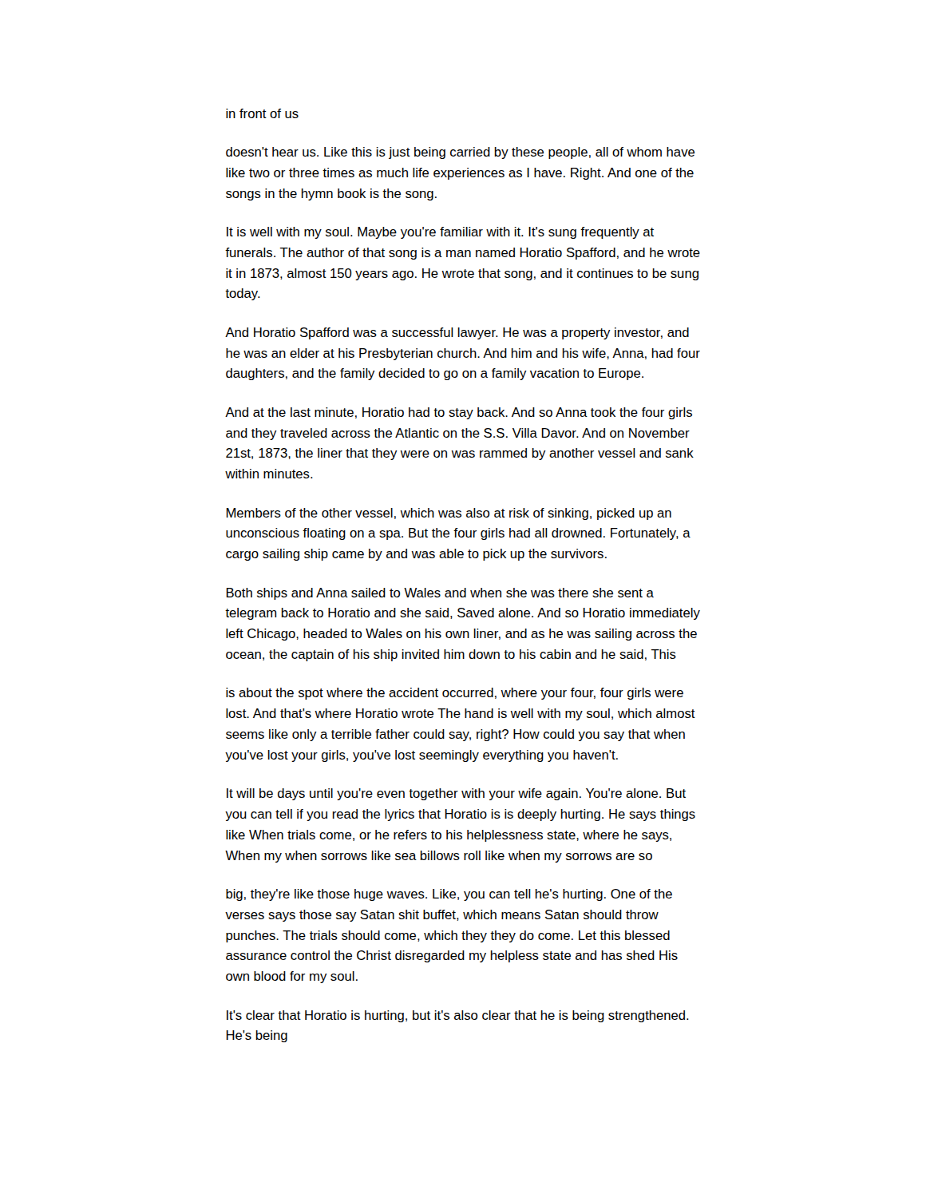in front of us
doesn't hear us. Like this is just being carried by these people, all of whom have like two or three times as much life experiences as I have. Right. And one of the songs in the hymn book is the song.
It is well with my soul. Maybe you're familiar with it. It's sung frequently at funerals. The author of that song is a man named Horatio Spafford, and he wrote it in 1873, almost 150 years ago. He wrote that song, and it continues to be sung today.
And Horatio Spafford was a successful lawyer. He was a property investor, and he was an elder at his Presbyterian church. And him and his wife, Anna, had four daughters, and the family decided to go on a family vacation to Europe.
And at the last minute, Horatio had to stay back. And so Anna took the four girls and they traveled across the Atlantic on the S.S. Villa Davor. And on November 21st, 1873, the liner that they were on was rammed by another vessel and sank within minutes.
Members of the other vessel, which was also at risk of sinking, picked up an unconscious floating on a spa. But the four girls had all drowned. Fortunately, a cargo sailing ship came by and was able to pick up the survivors.
Both ships and Anna sailed to Wales and when she was there she sent a telegram back to Horatio and she said, Saved alone. And so Horatio immediately left Chicago, headed to Wales on his own liner, and as he was sailing across the ocean, the captain of his ship invited him down to his cabin and he said, This
is about the spot where the accident occurred, where your four, four girls were lost. And that's where Horatio wrote The hand is well with my soul, which almost seems like only a terrible father could say, right? How could you say that when you've lost your girls, you've lost seemingly everything you haven't.
It will be days until you're even together with your wife again. You're alone. But you can tell if you read the lyrics that Horatio is is deeply hurting. He says things like When trials come, or he refers to his helplessness state, where he says, When my when sorrows like sea billows roll like when my sorrows are so
big, they're like those huge waves. Like, you can tell he's hurting. One of the verses says those say Satan shit buffet, which means Satan should throw punches. The trials should come, which they they do come. Let this blessed assurance control the Christ disregarded my helpless state and has shed His own blood for my soul.
It's clear that Horatio is hurting, but it's also clear that he is being strengthened. He's being